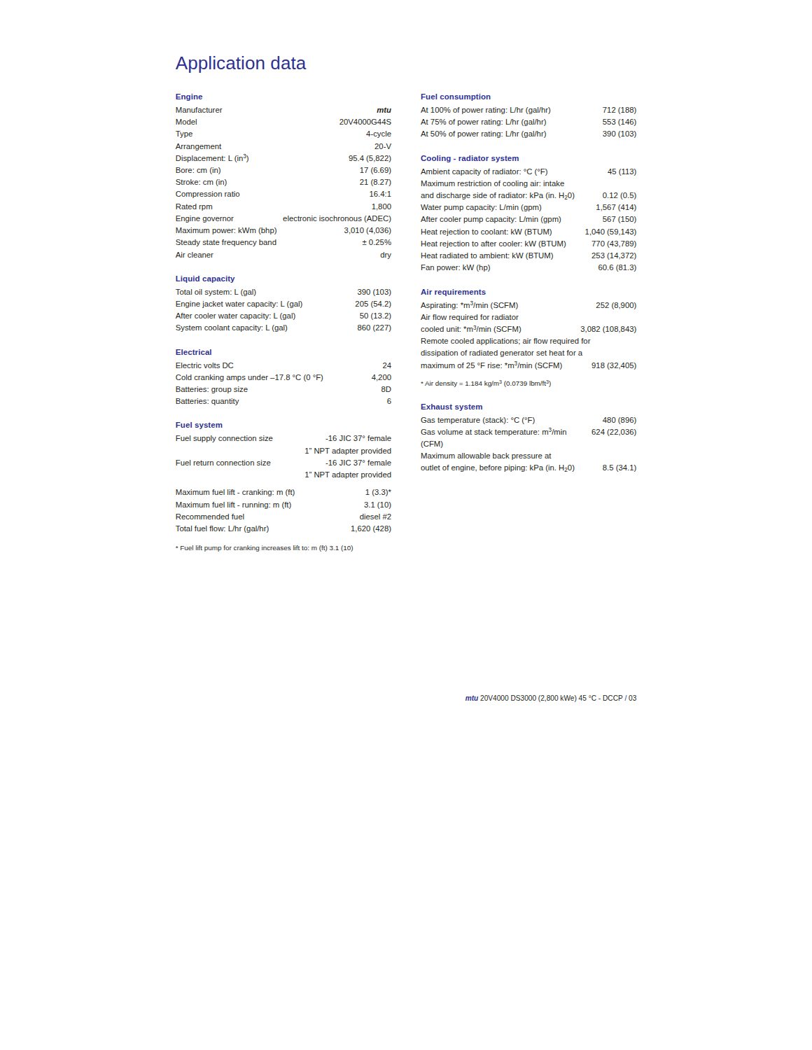Application data
Engine
| Manufacturer | mtu |
| Model | 20V4000G44S |
| Type | 4-cycle |
| Arrangement | 20-V |
| Displacement: L (in 3 ) | 95.4 (5,822) |
| Bore: cm (in) | 17 (6.69) |
| Stroke: cm (in) | 21 (8.27) |
| Compression ratio | 16.4:1 |
| Rated rpm | 1,800 |
| Engine governor | electronic isochronous (ADEC) |
| Maximum power: kWm (bhp) | 3,010 (4,036) |
| Steady state frequency band | ± 0.25% |
| Air cleaner | dry |
Liquid capacity
| Total oil system: L (gal) | 390 (103) |
| Engine jacket water capacity: L (gal) | 205 (54.2) |
| After cooler water capacity: L (gal) | 50 (13.2) |
| System coolant capacity: L (gal) | 860 (227) |
Electrical
| Electric volts DC | 24 |
| Cold cranking amps under –17.8 °C (0 °F) | 4,200 |
| Batteries: group size | 8D |
| Batteries: quantity | 6 |
Fuel system
| Fuel supply connection size | -16 JIC 37° female |
| | 1” NPT adapter provided |
| Fuel return connection size | -16 JIC 37° female |
| | 1” NPT adapter provided |
| Maximum fuel lift - cranking: m (ft) | 1 (3.3)* |
| Maximum fuel lift - running: m (ft) | 3.1 (10) |
| Recommended fuel | diesel #2 |
| Total fuel flow: L/hr (gal/hr) | 1,620 (428) |
* Fuel lift pump for cranking increases lift to: m (ft) 3.1 (10)
Fuel consumption
| At 100% of power rating: L/hr (gal/hr) | 712 (188) |
| At 75% of power rating: L/hr (gal/hr) | 553 (146) |
| At 50% of power rating: L/hr (gal/hr) | 390 (103) |
Cooling - radiator system
| Ambient capacity of radiator: °C (°F) | 45 (113) |
| Maximum restriction of cooling air: intake |
| and discharge side of radiator: kPa (in. H 2 0) | 0.12 (0.5) |
| Water pump capacity: L/min (gpm) | 1,567 (414) |
| After cooler pump capacity: L/min (gpm) | 567 (150) |
| Heat rejection to coolant: kW (BTUM) | 1,040 (59,143) |
| Heat rejection to after cooler: kW (BTUM) | 770 (43,789) |
| Heat radiated to ambient: kW (BTUM) | 253 (14,372) |
| Fan power: kW (hp) | 60.6 (81.3) |
Air requirements
| Aspirating: *m 3 /min (SCFM) | 252 (8,900) |
| Air flow required for radiator |
| cooled unit: *m 3 /min (SCFM) | 3,082 (108,843) |
| Remote cooled applications; air flow required for |
| dissipation of radiated generator set heat for a |
| maximum of 25 °F rise: *m 3 /min (SCFM) | 918 (32,405) |
* Air density = 1.184 kg/m3 (0.0739 lbm/ft3)
Exhaust system
| Gas temperature (stack): °C (°F) | 480 (896) |
| Gas volume at stack temperature: m 3 /min (CFM) | 624 (22,036) |
| Maximum allowable back pressure at |
| outlet of engine, before piping: kPa (in. H 2 0) | 8.5 (34.1) |
mtu 20V4000 DS3000 (2,800 kWe) 45 °C - DCCP / 03